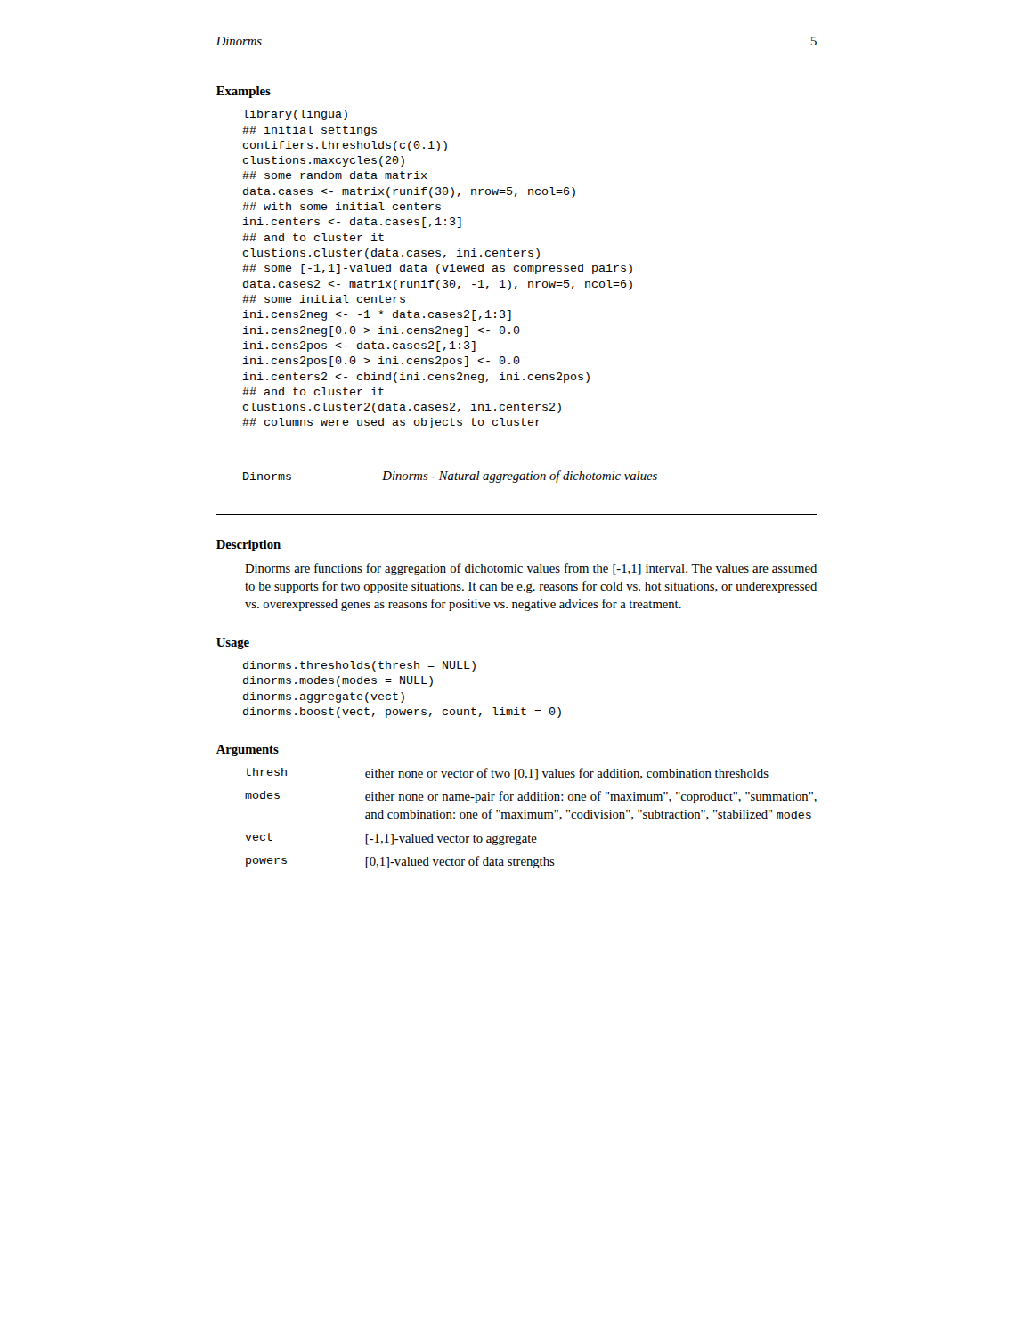Dinorms 5
Examples
library(lingua)
## initial settings
contifiers.thresholds(c(0.1))
clustions.maxcycles(20)
## some random data matrix
data.cases <- matrix(runif(30), nrow=5, ncol=6)
## with some initial centers
ini.centers <- data.cases[,1:3]
## and to cluster it
clustions.cluster(data.cases, ini.centers)
## some [-1,1]-valued data (viewed as compressed pairs)
data.cases2 <- matrix(runif(30, -1, 1), nrow=5, ncol=6)
## some initial centers
ini.cens2neg <- -1 * data.cases2[,1:3]
ini.cens2neg[0.0 > ini.cens2neg] <- 0.0
ini.cens2pos <- data.cases2[,1:3]
ini.cens2pos[0.0 > ini.cens2pos] <- 0.0
ini.centers2 <- cbind(ini.cens2neg, ini.cens2pos)
## and to cluster it
clustions.cluster2(data.cases2, ini.centers2)
## columns were used as objects to cluster
Dinorms Dinorms - Natural aggregation of dichotomic values
Description
Dinorms are functions for aggregation of dichotomic values from the [-1,1] interval. The values are assumed to be supports for two opposite situations. It can be e.g. reasons for cold vs. hot situations, or underexpressed vs. overexpressed genes as reasons for positive vs. negative advices for a treatment.
Usage
dinorms.thresholds(thresh = NULL)
dinorms.modes(modes = NULL)
dinorms.aggregate(vect)
dinorms.boost(vect, powers, count, limit = 0)
Arguments
thresh
either none or vector of two [0,1] values for addition, combination thresholds
modes
either none or name-pair for addition: one of "maximum", "coproduct", "summation", and combination: one of "maximum", "codivision", "subtraction", "stabilized" modes
vect
[-1,1]-valued vector to aggregate
powers
[0,1]-valued vector of data strengths